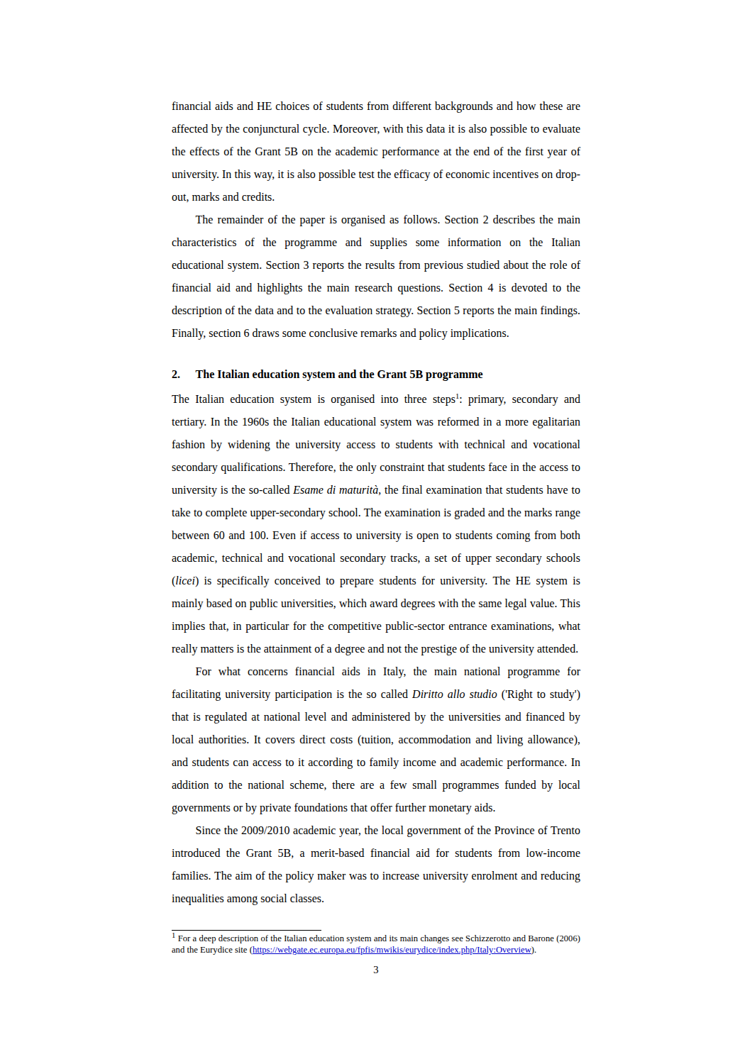financial aids and HE choices of students from different backgrounds and how these are affected by the conjunctural cycle. Moreover, with this data it is also possible to evaluate the effects of the Grant 5B on the academic performance at the end of the first year of university. In this way, it is also possible test the efficacy of economic incentives on drop-out, marks and credits.
The remainder of the paper is organised as follows. Section 2 describes the main characteristics of the programme and supplies some information on the Italian educational system. Section 3 reports the results from previous studied about the role of financial aid and highlights the main research questions. Section 4 is devoted to the description of the data and to the evaluation strategy. Section 5 reports the main findings. Finally, section 6 draws some conclusive remarks and policy implications.
2. The Italian education system and the Grant 5B programme
The Italian education system is organised into three steps1: primary, secondary and tertiary. In the 1960s the Italian educational system was reformed in a more egalitarian fashion by widening the university access to students with technical and vocational secondary qualifications. Therefore, the only constraint that students face in the access to university is the so-called Esame di maturità, the final examination that students have to take to complete upper-secondary school. The examination is graded and the marks range between 60 and 100. Even if access to university is open to students coming from both academic, technical and vocational secondary tracks, a set of upper secondary schools (licei) is specifically conceived to prepare students for university. The HE system is mainly based on public universities, which award degrees with the same legal value. This implies that, in particular for the competitive public-sector entrance examinations, what really matters is the attainment of a degree and not the prestige of the university attended.
For what concerns financial aids in Italy, the main national programme for facilitating university participation is the so called Diritto allo studio ('Right to study') that is regulated at national level and administered by the universities and financed by local authorities. It covers direct costs (tuition, accommodation and living allowance), and students can access to it according to family income and academic performance. In addition to the national scheme, there are a few small programmes funded by local governments or by private foundations that offer further monetary aids.
Since the 2009/2010 academic year, the local government of the Province of Trento introduced the Grant 5B, a merit-based financial aid for students from low-income families. The aim of the policy maker was to increase university enrolment and reducing inequalities among social classes.
1 For a deep description of the Italian education system and its main changes see Schizzerotto and Barone (2006) and the Eurydice site (https://webgate.ec.europa.eu/fpfis/mwikis/eurydice/index.php/Italy:Overview).
3